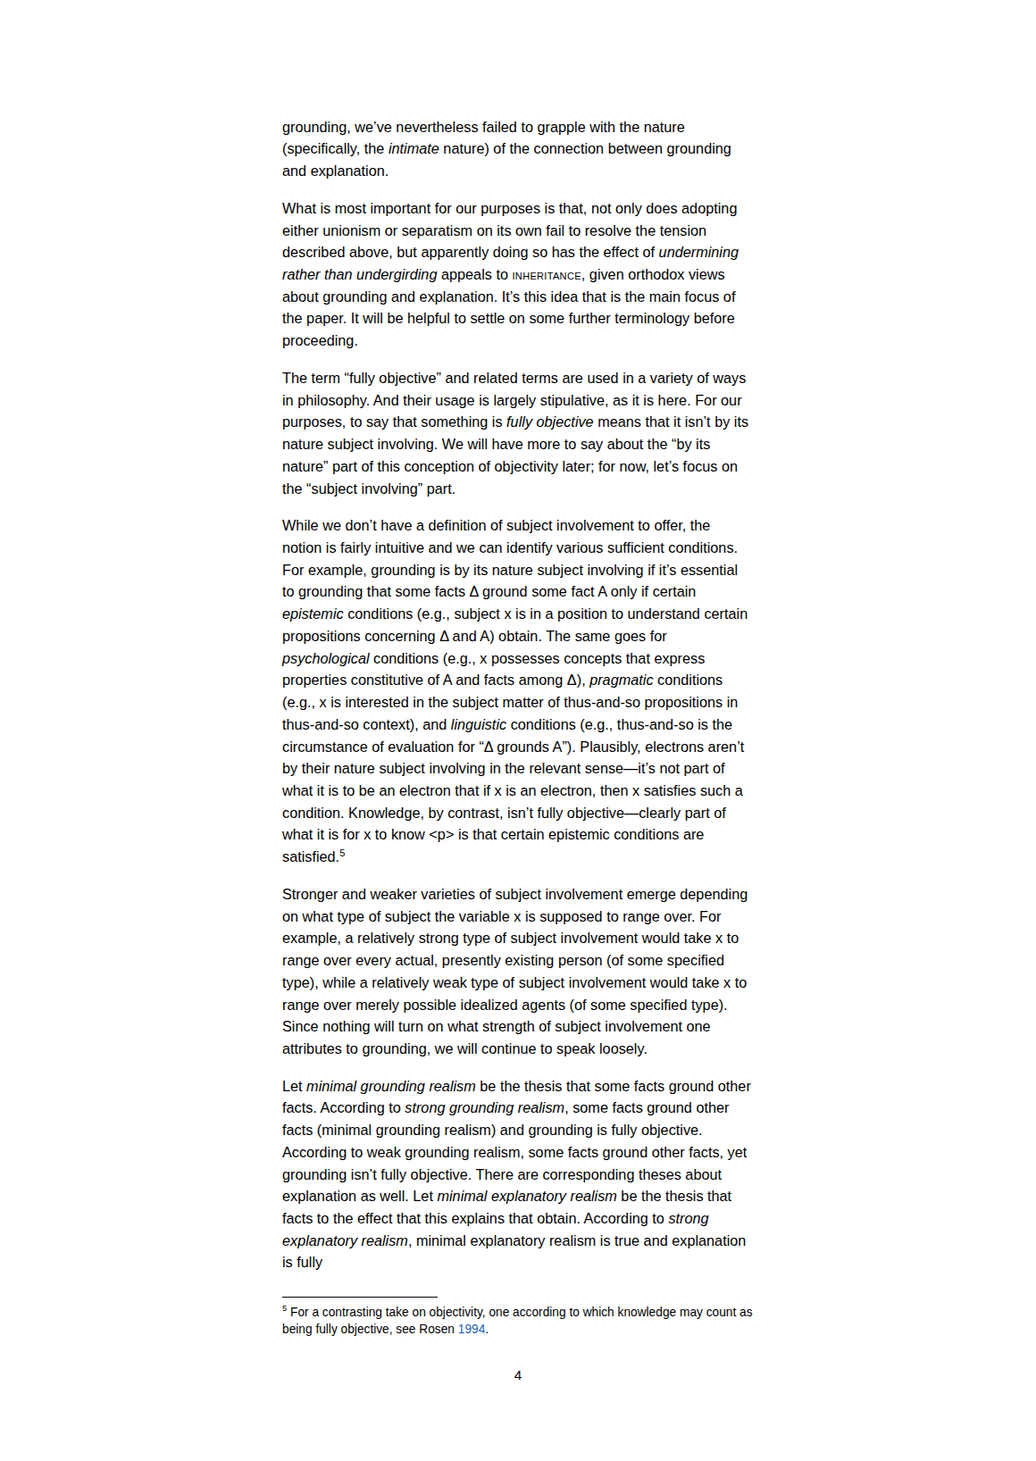grounding, we’ve nevertheless failed to grapple with the nature (specifically, the intimate nature) of the connection between grounding and explanation.
What is most important for our purposes is that, not only does adopting either unionism or separatism on its own fail to resolve the tension described above, but apparently doing so has the effect of undermining rather than undergirding appeals to inheritance, given orthodox views about grounding and explanation. It’s this idea that is the main focus of the paper. It will be helpful to settle on some further terminology before proceeding.
The term “fully objective” and related terms are used in a variety of ways in philosophy. And their usage is largely stipulative, as it is here. For our purposes, to say that something is fully objective means that it isn’t by its nature subject involving. We will have more to say about the “by its nature” part of this conception of objectivity later; for now, let’s focus on the “subject involving” part.
While we don’t have a definition of subject involvement to offer, the notion is fairly intuitive and we can identify various sufficient conditions. For example, grounding is by its nature subject involving if it’s essential to grounding that some facts Δ ground some fact A only if certain epistemic conditions (e.g., subject x is in a position to understand certain propositions concerning Δ and A) obtain. The same goes for psychological conditions (e.g., x possesses concepts that express properties constitutive of A and facts among Δ), pragmatic conditions (e.g., x is interested in the subject matter of thus-and-so propositions in thus-and-so context), and linguistic conditions (e.g., thus-and-so is the circumstance of evaluation for “Δ grounds A”). Plausibly, electrons aren’t by their nature subject involving in the relevant sense—it’s not part of what it is to be an electron that if x is an electron, then x satisfies such a condition. Knowledge, by contrast, isn’t fully objective—clearly part of what it is for x to know <p> is that certain epistemic conditions are satisfied.5
Stronger and weaker varieties of subject involvement emerge depending on what type of subject the variable x is supposed to range over. For example, a relatively strong type of subject involvement would take x to range over every actual, presently existing person (of some specified type), while a relatively weak type of subject involvement would take x to range over merely possible idealized agents (of some specified type). Since nothing will turn on what strength of subject involvement one attributes to grounding, we will continue to speak loosely.
Let minimal grounding realism be the thesis that some facts ground other facts. According to strong grounding realism, some facts ground other facts (minimal grounding realism) and grounding is fully objective. According to weak grounding realism, some facts ground other facts, yet grounding isn’t fully objective. There are corresponding theses about explanation as well. Let minimal explanatory realism be the thesis that facts to the effect that this explains that obtain. According to strong explanatory realism, minimal explanatory realism is true and explanation is fully
5 For a contrasting take on objectivity, one according to which knowledge may count as being fully objective, see Rosen 1994.
4